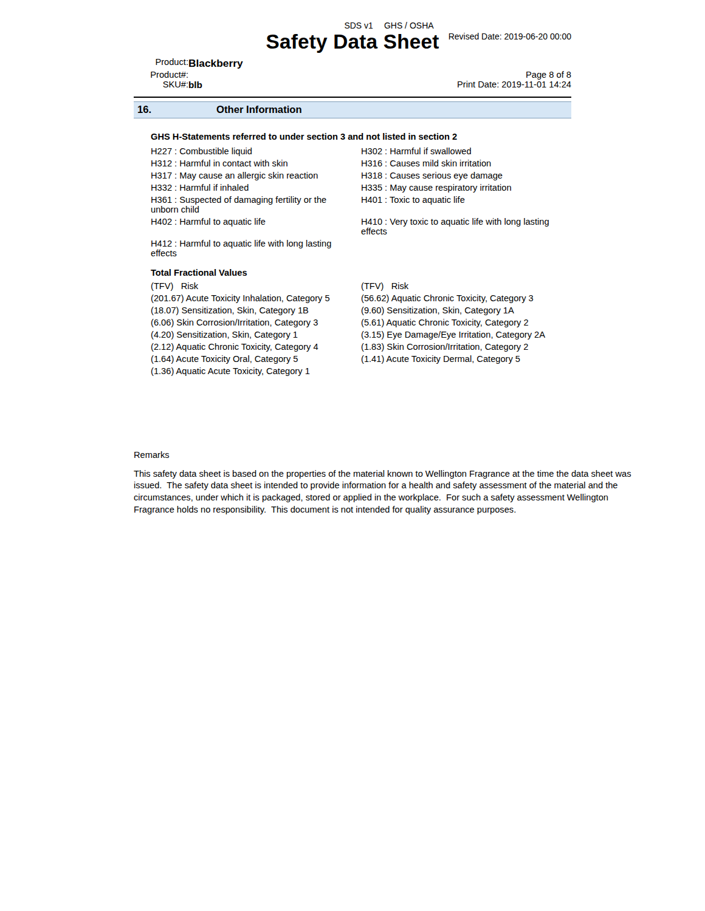SDS v1 GHS / OSHA
Revised Date: 2019-06-20 00:00
Safety Data Sheet
| Product: | Blackberry | |
| Product#: | | Page 8 of 8 |
| SKU#: | blb | Print Date: 2019-11-01 14:24 |
16. Other Information
GHS H-Statements referred to under section 3 and not listed in section 2
| H227 : Combustible liquid | H302 : Harmful if swallowed |
| H312 : Harmful in contact with skin | H316 : Causes mild skin irritation |
| H317 : May cause an allergic skin reaction | H318 : Causes serious eye damage |
| H332 : Harmful if inhaled | H335 : May cause respiratory irritation |
| H361 : Suspected of damaging fertility or the unborn child | H401 : Toxic to aquatic life |
| H402 : Harmful to aquatic life | H410 : Very toxic to aquatic life with long lasting effects |
| H412 : Harmful to aquatic life with long lasting effects | |
Total Fractional Values
| (TFV) Risk | (TFV) Risk |
| (201.67) Acute Toxicity Inhalation, Category 5 | (56.62) Aquatic Chronic Toxicity, Category 3 |
| (18.07) Sensitization, Skin, Category 1B | (9.60) Sensitization, Skin, Category 1A |
| (6.06) Skin Corrosion/Irritation, Category 3 | (5.61) Aquatic Chronic Toxicity, Category 2 |
| (4.20) Sensitization, Skin, Category 1 | (3.15) Eye Damage/Eye Irritation, Category 2A |
| (2.12) Aquatic Chronic Toxicity, Category 4 | (1.83) Skin Corrosion/Irritation, Category 2 |
| (1.64) Acute Toxicity Oral, Category 5 | (1.41) Acute Toxicity Dermal, Category 5 |
| (1.36) Aquatic Acute Toxicity, Category 1 | |
Remarks
This safety data sheet is based on the properties of the material known to Wellington Fragrance at the time the data sheet was
issued. The safety data sheet is intended to provide information for a health and safety assessment of the material and the
circumstances, under which it is packaged, stored or applied in the workplace. For such a safety assessment Wellington
Fragrance holds no responsibility. This document is not intended for quality assurance purposes.